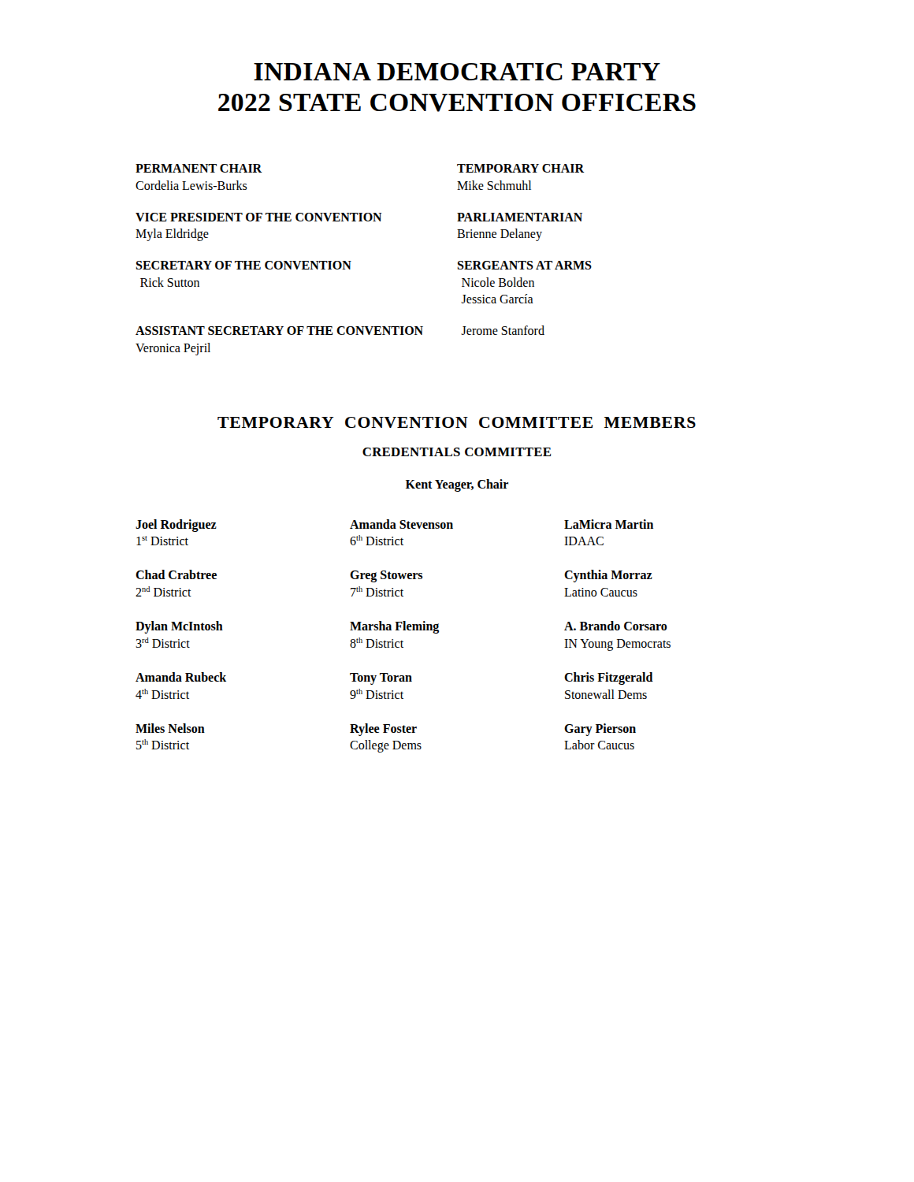INDIANA DEMOCRATIC PARTY
2022 STATE CONVENTION OFFICERS
| PERMANENT CHAIR Cordelia Lewis-Burks | TEMPORARY CHAIR Mike Schmuhl |
| VICE PRESIDENT OF THE CONVENTION Myla Eldridge | PARLIAMENTARIAN Brienne Delaney |
| SECRETARY OF THE CONVENTION Rick Sutton | SERGEANTS AT ARMS Nicole Bolden Jessica García |
| ASSISTANT SECRETARY OF THE CONVENTION Veronica Pejril | Jerome Stanford |
TEMPORARY CONVENTION COMMITTEE MEMBERS
CREDENTIALS COMMITTEE
Kent Yeager, Chair
| Joel Rodriguez 1 st District | Amanda Stevenson 6 th District | LaMicra Martin IDAAC |
| Chad Crabtree 2 nd District | Greg Stowers 7 th District | Cynthia Morraz Latino Caucus |
| Dylan McIntosh 3 rd District | Marsha Fleming 8 th District | A. Brando Corsaro IN Young Democrats |
| Amanda Rubeck 4 th District | Tony Toran 9 th District | Chris Fitzgerald Stonewall Dems |
| Miles Nelson 5 th District | Rylee Foster College Dems | Gary Pierson Labor Caucus |